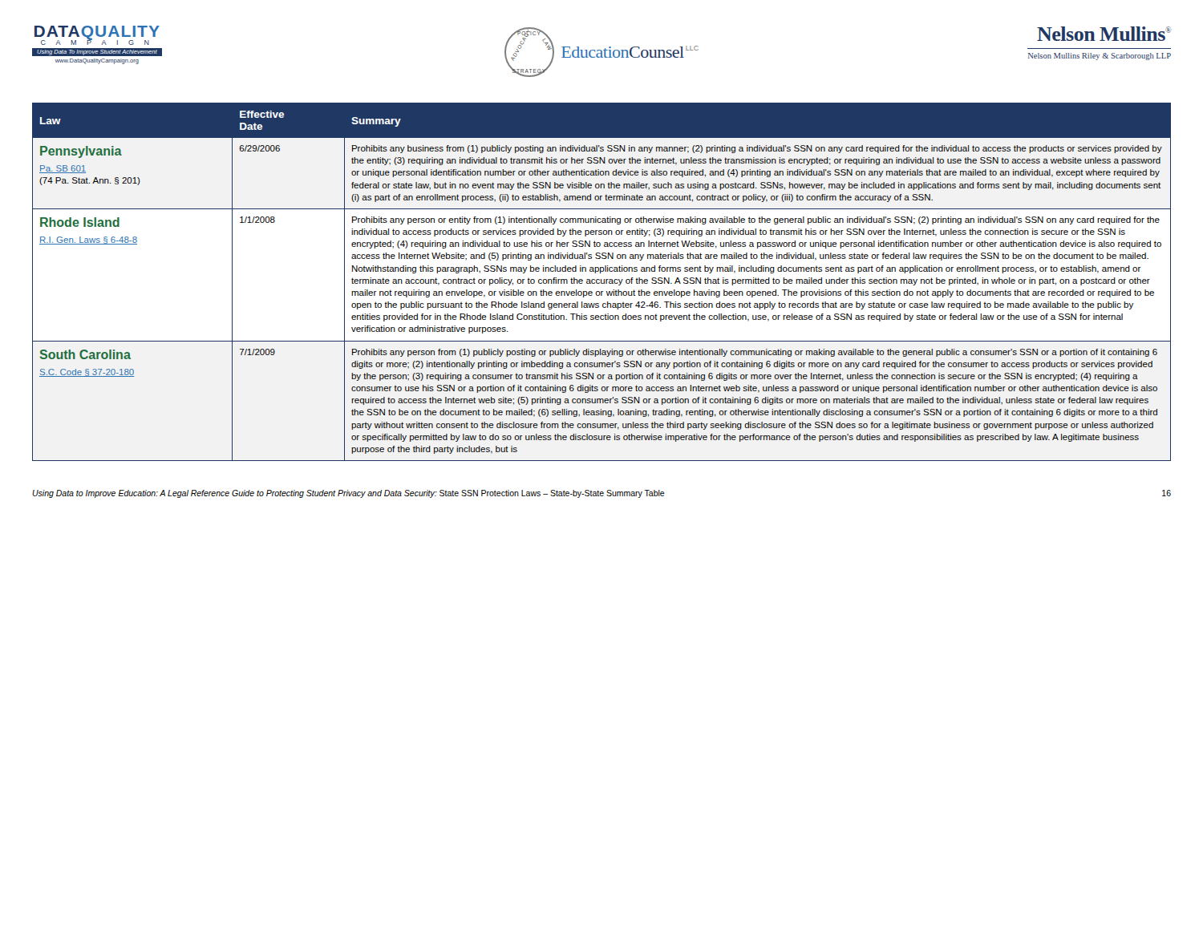DATA QUALITY
C A M P A I G N
Using Data To Improve Student Achievement
www.DataQualityCampaign.org
POLICY LAW STRATEGY ADVOCACY Education Counsel LLC
Nelson Mullins®
Nelson Mullins Riley & Scarborough LLP
| Law | Effective Date | Summary |
| --- | --- | --- |
| Pennsylvania Pa. SB 601 (74 Pa. Stat. Ann. § 201) | 6/29/2006 | Prohibits any business from (1) publicly posting an individual's SSN in any manner; (2) printing a individual's SSN on any card required for the individual to access the products or services provided by the entity; (3) requiring an individual to transmit his or her SSN over the internet, unless the transmission is encrypted; or requiring an individual to use the SSN to access a website unless a password or unique personal identification number or other authentication device is also required, and (4) printing an individual's SSN on any materials that are mailed to an individual, except where required by federal or state law, but in no event may the SSN be visible on the mailer, such as using a postcard. SSNs, however, may be included in applications and forms sent by mail, including documents sent (i) as part of an enrollment process, (ii) to establish, amend or terminate an account, contract or policy, or (iii) to confirm the accuracy of a SSN. |
| Rhode Island R.I. Gen. Laws § 6-48-8 | 1/1/2008 | Prohibits any person or entity from (1) intentionally communicating or otherwise making available to the general public an individual's SSN; (2) printing an individual's SSN on any card required for the individual to access products or services provided by the person or entity; (3) requiring an individual to transmit his or her SSN over the Internet, unless the connection is secure or the SSN is encrypted; (4) requiring an individual to use his or her SSN to access an Internet Website, unless a password or unique personal identification number or other authentication device is also required to access the Internet Website; and (5) printing an individual's SSN on any materials that are mailed to the individual, unless state or federal law requires the SSN to be on the document to be mailed. Notwithstanding this paragraph, SSNs may be included in applications and forms sent by mail, including documents sent as part of an application or enrollment process, or to establish, amend or terminate an account, contract or policy, or to confirm the accuracy of the SSN. A SSN that is permitted to be mailed under this section may not be printed, in whole or in part, on a postcard or other mailer not requiring an envelope, or visible on the envelope or without the envelope having been opened. The provisions of this section do not apply to documents that are recorded or required to be open to the public pursuant to the Rhode Island general laws chapter 42-46. This section does not apply to records that are by statute or case law required to be made available to the public by entities provided for in the Rhode Island Constitution. This section does not prevent the collection, use, or release of a SSN as required by state or federal law or the use of a SSN for internal verification or administrative purposes. |
| South Carolina S.C. Code § 37-20-180 | 7/1/2009 | Prohibits any person from (1) publicly posting or publicly displaying or otherwise intentionally communicating or making available to the general public a consumer's SSN or a portion of it containing 6 digits or more; (2) intentionally printing or imbedding a consumer's SSN or any portion of it containing 6 digits or more on any card required for the consumer to access products or services provided by the person; (3) requiring a consumer to transmit his SSN or a portion of it containing 6 digits or more over the Internet, unless the connection is secure or the SSN is encrypted; (4) requiring a consumer to use his SSN or a portion of it containing 6 digits or more to access an Internet web site, unless a password or unique personal identification number or other authentication device is also required to access the Internet web site; (5) printing a consumer's SSN or a portion of it containing 6 digits or more on materials that are mailed to the individual, unless state or federal law requires the SSN to be on the document to be mailed; (6) selling, leasing, loaning, trading, renting, or otherwise intentionally disclosing a consumer's SSN or a portion of it containing 6 digits or more to a third party without written consent to the disclosure from the consumer, unless the third party seeking disclosure of the SSN does so for a legitimate business or government purpose or unless authorized or specifically permitted by law to do so or unless the disclosure is otherwise imperative for the performance of the person's duties and responsibilities as prescribed by law. A legitimate business purpose of the third party includes, but is |
Using Data to Improve Education: A Legal Reference Guide to Protecting Student Privacy and Data Security: State SSN Protection Laws – State-by-State Summary Table
16